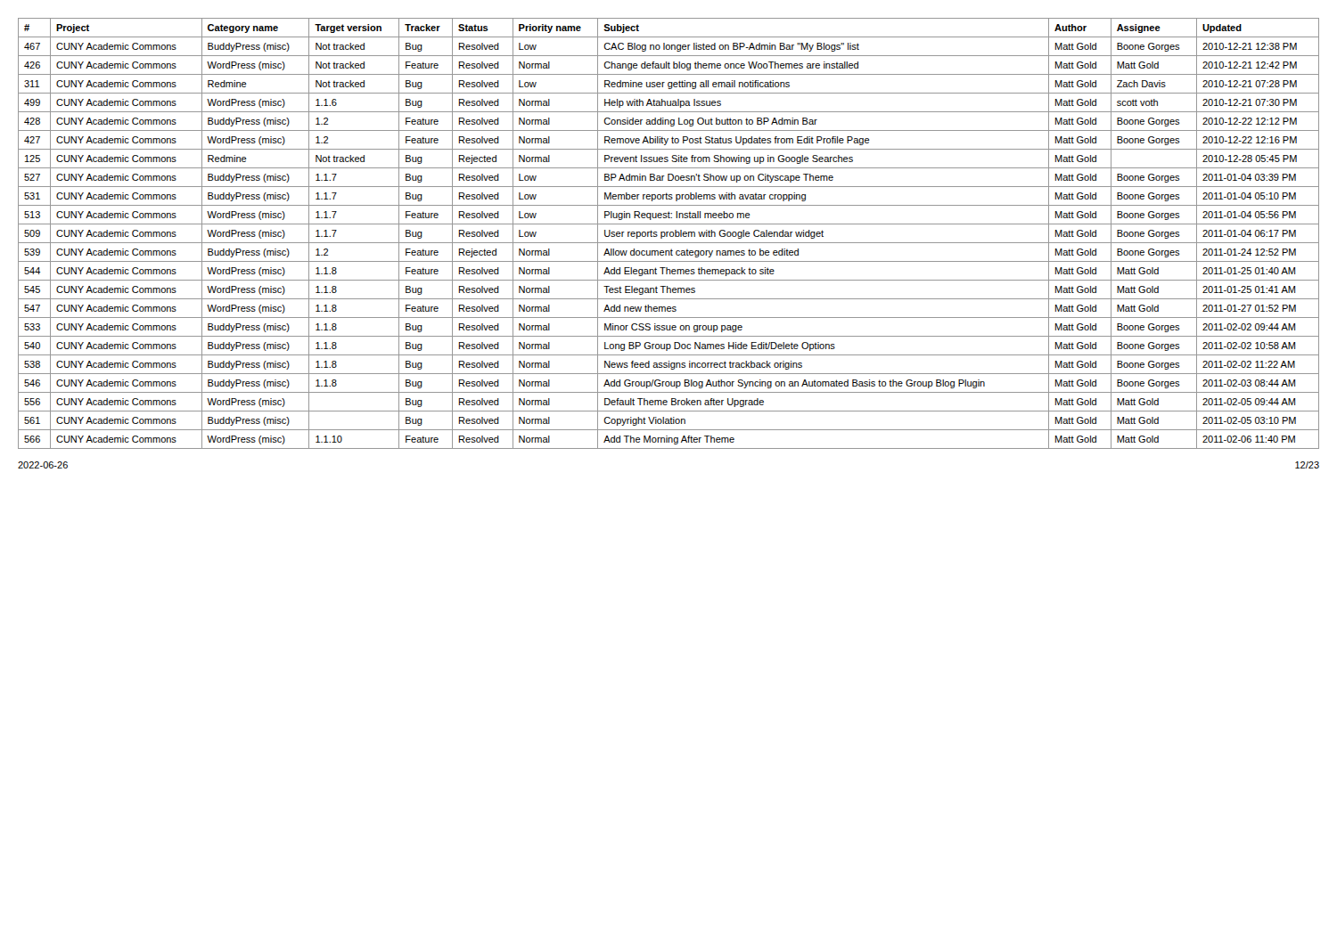| # | Project | Category name | Target version | Tracker | Status | Priority name | Subject | Author | Assignee | Updated |
| --- | --- | --- | --- | --- | --- | --- | --- | --- | --- | --- |
| 467 | CUNY Academic Commons | BuddyPress (misc) | Not tracked | Bug | Resolved | Low | CAC Blog no longer listed on BP-Admin Bar "My Blogs" list | Matt Gold | Boone Gorges | 2010-12-21 12:38 PM |
| 426 | CUNY Academic Commons | WordPress (misc) | Not tracked | Feature | Resolved | Normal | Change default blog theme once WooThemes are installed | Matt Gold | Matt Gold | 2010-12-21 12:42 PM |
| 311 | CUNY Academic Commons | Redmine | Not tracked | Bug | Resolved | Low | Redmine user getting all email notifications | Matt Gold | Zach Davis | 2010-12-21 07:28 PM |
| 499 | CUNY Academic Commons | WordPress (misc) | 1.1.6 | Bug | Resolved | Normal | Help with Atahualpa Issues | Matt Gold | scott voth | 2010-12-21 07:30 PM |
| 428 | CUNY Academic Commons | BuddyPress (misc) | 1.2 | Feature | Resolved | Normal | Consider adding Log Out button to BP Admin Bar | Matt Gold | Boone Gorges | 2010-12-22 12:12 PM |
| 427 | CUNY Academic Commons | WordPress (misc) | 1.2 | Feature | Resolved | Normal | Remove Ability to Post Status Updates from Edit Profile Page | Matt Gold | Boone Gorges | 2010-12-22 12:16 PM |
| 125 | CUNY Academic Commons | Redmine | Not tracked | Bug | Rejected | Normal | Prevent Issues Site from Showing up in Google Searches | Matt Gold | | 2010-12-28 05:45 PM |
| 527 | CUNY Academic Commons | BuddyPress (misc) | 1.1.7 | Bug | Resolved | Low | BP Admin Bar Doesn't Show up on Cityscape Theme | Matt Gold | Boone Gorges | 2011-01-04 03:39 PM |
| 531 | CUNY Academic Commons | BuddyPress (misc) | 1.1.7 | Bug | Resolved | Low | Member reports problems with avatar cropping | Matt Gold | Boone Gorges | 2011-01-04 05:10 PM |
| 513 | CUNY Academic Commons | WordPress (misc) | 1.1.7 | Feature | Resolved | Low | Plugin Request: Install meebo me | Matt Gold | Boone Gorges | 2011-01-04 05:56 PM |
| 509 | CUNY Academic Commons | WordPress (misc) | 1.1.7 | Bug | Resolved | Low | User reports problem with Google Calendar widget | Matt Gold | Boone Gorges | 2011-01-04 06:17 PM |
| 539 | CUNY Academic Commons | BuddyPress (misc) | 1.2 | Feature | Rejected | Normal | Allow document category names to be edited | Matt Gold | Boone Gorges | 2011-01-24 12:52 PM |
| 544 | CUNY Academic Commons | WordPress (misc) | 1.1.8 | Feature | Resolved | Normal | Add Elegant Themes themepack to site | Matt Gold | Matt Gold | 2011-01-25 01:40 AM |
| 545 | CUNY Academic Commons | WordPress (misc) | 1.1.8 | Bug | Resolved | Normal | Test Elegant Themes | Matt Gold | Matt Gold | 2011-01-25 01:41 AM |
| 547 | CUNY Academic Commons | WordPress (misc) | 1.1.8 | Feature | Resolved | Normal | Add new themes | Matt Gold | Matt Gold | 2011-01-27 01:52 PM |
| 533 | CUNY Academic Commons | BuddyPress (misc) | 1.1.8 | Bug | Resolved | Normal | Minor CSS issue on group page | Matt Gold | Boone Gorges | 2011-02-02 09:44 AM |
| 540 | CUNY Academic Commons | BuddyPress (misc) | 1.1.8 | Bug | Resolved | Normal | Long BP Group Doc Names Hide Edit/Delete Options | Matt Gold | Boone Gorges | 2011-02-02 10:58 AM |
| 538 | CUNY Academic Commons | BuddyPress (misc) | 1.1.8 | Bug | Resolved | Normal | News feed assigns incorrect trackback origins | Matt Gold | Boone Gorges | 2011-02-02 11:22 AM |
| 546 | CUNY Academic Commons | BuddyPress (misc) | 1.1.8 | Bug | Resolved | Normal | Add Group/Group Blog Author Syncing on an Automated Basis to the Group Blog Plugin | Matt Gold | Boone Gorges | 2011-02-03 08:44 AM |
| 556 | CUNY Academic Commons | WordPress (misc) | | Bug | Resolved | Normal | Default Theme Broken after Upgrade | Matt Gold | Matt Gold | 2011-02-05 09:44 AM |
| 561 | CUNY Academic Commons | BuddyPress (misc) | | Bug | Resolved | Normal | Copyright Violation | Matt Gold | Matt Gold | 2011-02-05 03:10 PM |
| 566 | CUNY Academic Commons | WordPress (misc) | 1.1.10 | Feature | Resolved | Normal | Add The Morning After Theme | Matt Gold | Matt Gold | 2011-02-06 11:40 PM |
2022-06-26 12/23